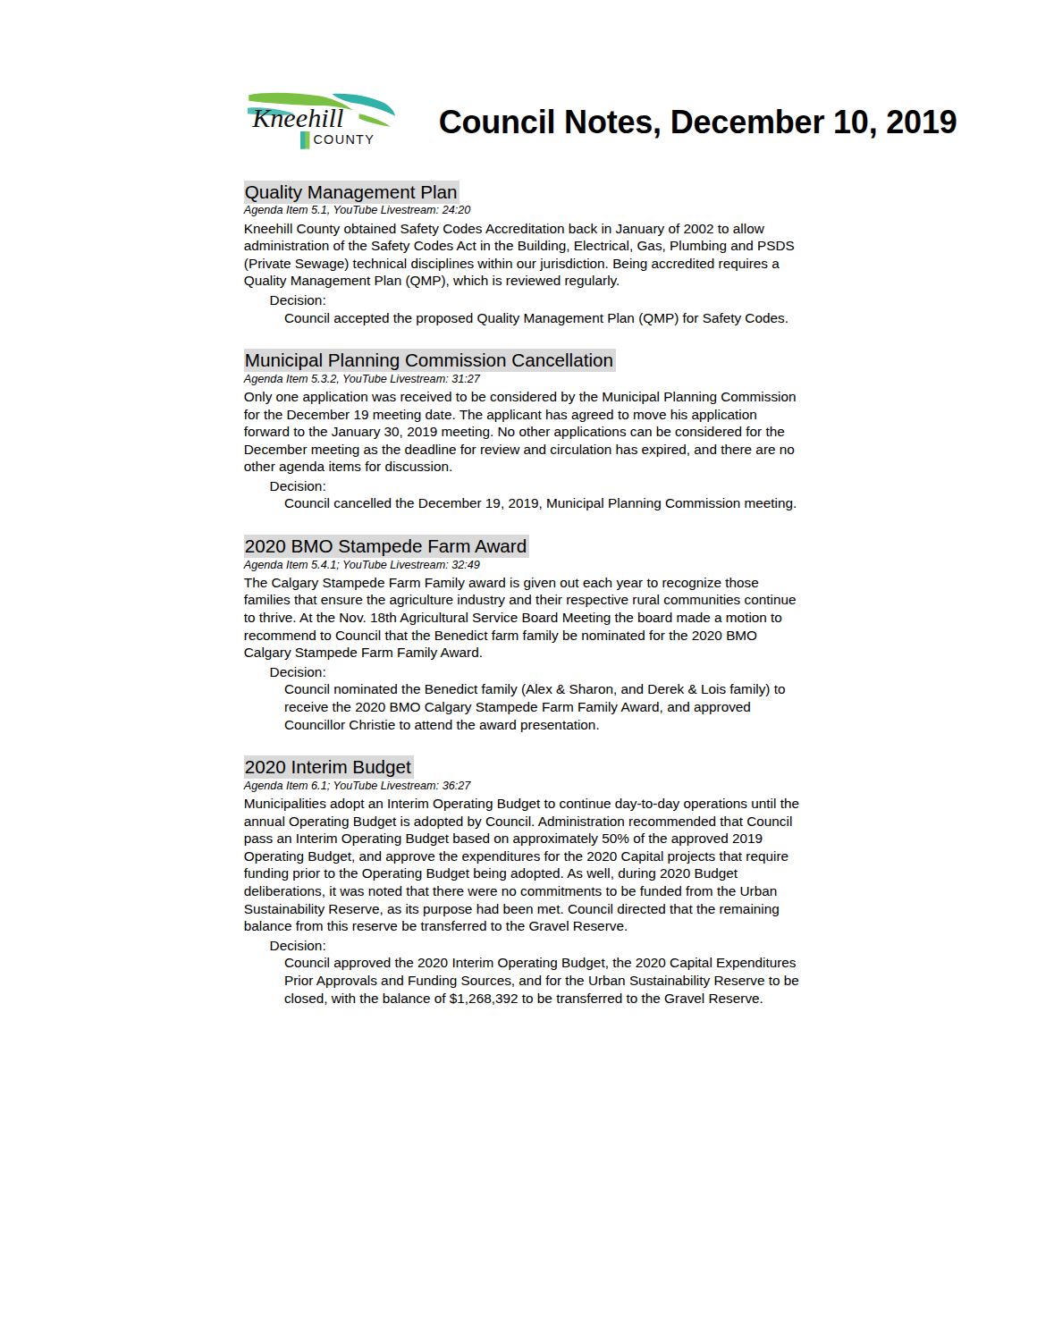Kneehill County Kneehill COUNTY
Council Notes, December 10, 2019
Quality Management Plan
Agenda Item 5.1, YouTube Livestream: 24:20
Kneehill County obtained Safety Codes Accreditation back in January of 2002 to allow administration of the Safety Codes Act in the Building, Electrical, Gas, Plumbing and PSDS (Private Sewage) technical disciplines within our jurisdiction. Being accredited requires a Quality Management Plan (QMP), which is reviewed regularly.
Decision:
Council accepted the proposed Quality Management Plan (QMP) for Safety Codes.
Municipal Planning Commission Cancellation
Agenda Item 5.3.2, YouTube Livestream: 31:27
Only one application was received to be considered by the Municipal Planning Commission for the December 19 meeting date. The applicant has agreed to move his application forward to the January 30, 2019 meeting. No other applications can be considered for the December meeting as the deadline for review and circulation has expired, and there are no other agenda items for discussion.
Decision:
Council cancelled the December 19, 2019, Municipal Planning Commission meeting.
2020 BMO Stampede Farm Award
Agenda Item 5.4.1; YouTube Livestream: 32:49
The Calgary Stampede Farm Family award is given out each year to recognize those families that ensure the agriculture industry and their respective rural communities continue to thrive. At the Nov. 18th Agricultural Service Board Meeting the board made a motion to recommend to Council that the Benedict farm family be nominated for the 2020 BMO Calgary Stampede Farm Family Award.
Decision:
Council nominated the Benedict family (Alex & Sharon, and Derek & Lois family) to receive the 2020 BMO Calgary Stampede Farm Family Award, and approved Councillor Christie to attend the award presentation.
2020 Interim Budget
Agenda Item 6.1; YouTube Livestream: 36:27
Municipalities adopt an Interim Operating Budget to continue day-to-day operations until the annual Operating Budget is adopted by Council. Administration recommended that Council pass an Interim Operating Budget based on approximately 50% of the approved 2019 Operating Budget, and approve the expenditures for the 2020 Capital projects that require funding prior to the Operating Budget being adopted. As well, during 2020 Budget deliberations, it was noted that there were no commitments to be funded from the Urban Sustainability Reserve, as its purpose had been met. Council directed that the remaining balance from this reserve be transferred to the Gravel Reserve.
Decision:
Council approved the 2020 Interim Operating Budget, the 2020 Capital Expenditures Prior Approvals and Funding Sources, and for the Urban Sustainability Reserve to be closed, with the balance of $1,268,392 to be transferred to the Gravel Reserve.